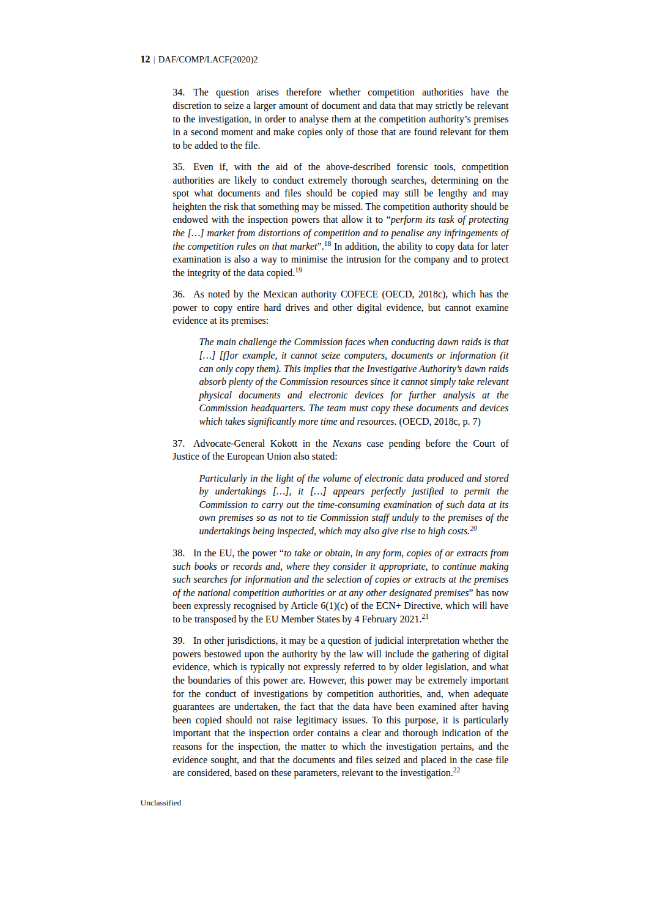12|DAF/COMP/LACF(2020)2
34. The question arises therefore whether competition authorities have the discretion to seize a larger amount of document and data that may strictly be relevant to the investigation, in order to analyse them at the competition authority’s premises in a second moment and make copies only of those that are found relevant for them to be added to the file.
35. Even if, with the aid of the above-described forensic tools, competition authorities are likely to conduct extremely thorough searches, determining on the spot what documents and files should be copied may still be lengthy and may heighten the risk that something may be missed. The competition authority should be endowed with the inspection powers that allow it to “perform its task of protecting the […] market from distortions of competition and to penalise any infringements of the competition rules on that market”.18 In addition, the ability to copy data for later examination is also a way to minimise the intrusion for the company and to protect the integrity of the data copied.19
36. As noted by the Mexican authority COFECE (OECD, 2018c), which has the power to copy entire hard drives and other digital evidence, but cannot examine evidence at its premises:
The main challenge the Commission faces when conducting dawn raids is that […] [f]or example, it cannot seize computers, documents or information (it can only copy them). This implies that the Investigative Authority’s dawn raids absorb plenty of the Commission resources since it cannot simply take relevant physical documents and electronic devices for further analysis at the Commission headquarters. The team must copy these documents and devices which takes significantly more time and resources. (OECD, 2018c, p. 7)
37. Advocate-General Kokott in the Nexans case pending before the Court of Justice of the European Union also stated:
Particularly in the light of the volume of electronic data produced and stored by undertakings […], it […] appears perfectly justified to permit the Commission to carry out the time-consuming examination of such data at its own premises so as not to tie Commission staff unduly to the premises of the undertakings being inspected, which may also give rise to high costs.20
38. In the EU, the power “to take or obtain, in any form, copies of or extracts from such books or records and, where they consider it appropriate, to continue making such searches for information and the selection of copies or extracts at the premises of the national competition authorities or at any other designated premises” has now been expressly recognised by Article 6(1)(c) of the ECN+ Directive, which will have to be transposed by the EU Member States by 4 February 2021.21
39. In other jurisdictions, it may be a question of judicial interpretation whether the powers bestowed upon the authority by the law will include the gathering of digital evidence, which is typically not expressly referred to by older legislation, and what the boundaries of this power are. However, this power may be extremely important for the conduct of investigations by competition authorities, and, when adequate guarantees are undertaken, the fact that the data have been examined after having been copied should not raise legitimacy issues. To this purpose, it is particularly important that the inspection order contains a clear and thorough indication of the reasons for the inspection, the matter to which the investigation pertains, and the evidence sought, and that the documents and files seized and placed in the case file are considered, based on these parameters, relevant to the investigation.22
Unclassified